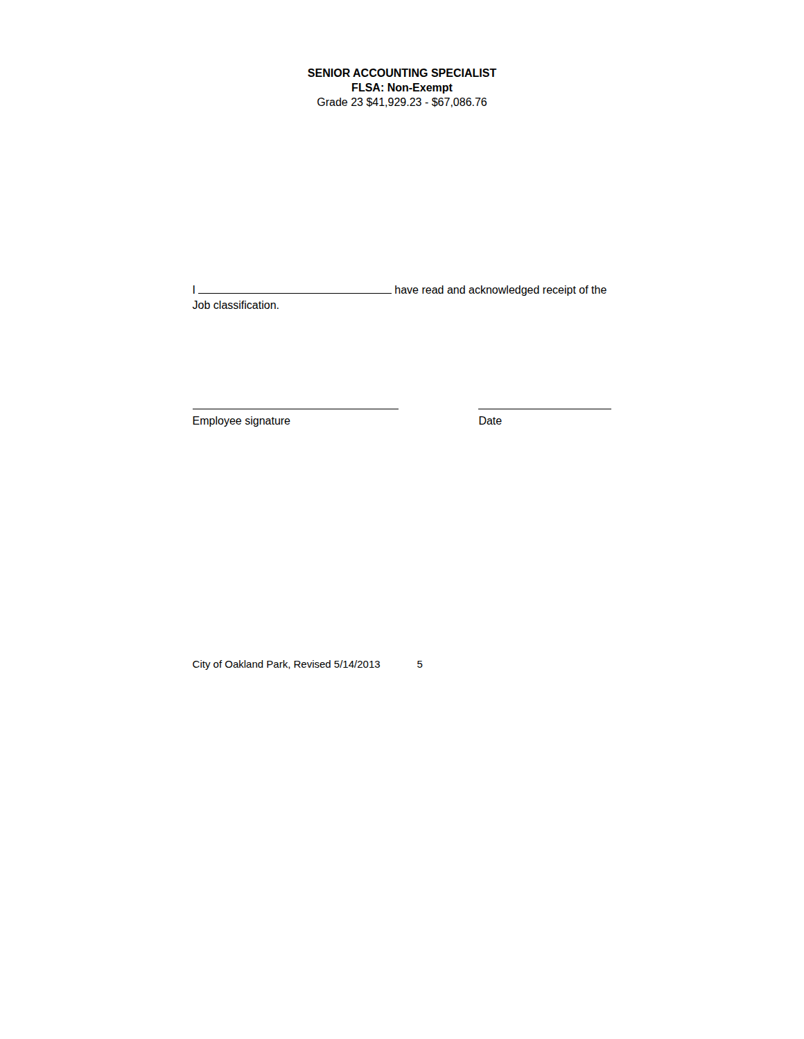SENIOR ACCOUNTING SPECIALIST FLSA: Non-Exempt Grade 23 $41,929.23 - $67,086.76
I have read and acknowledged receipt of the Job classification.
Employee signature
Date
City of Oakland Park, Revised 5/14/2013 5